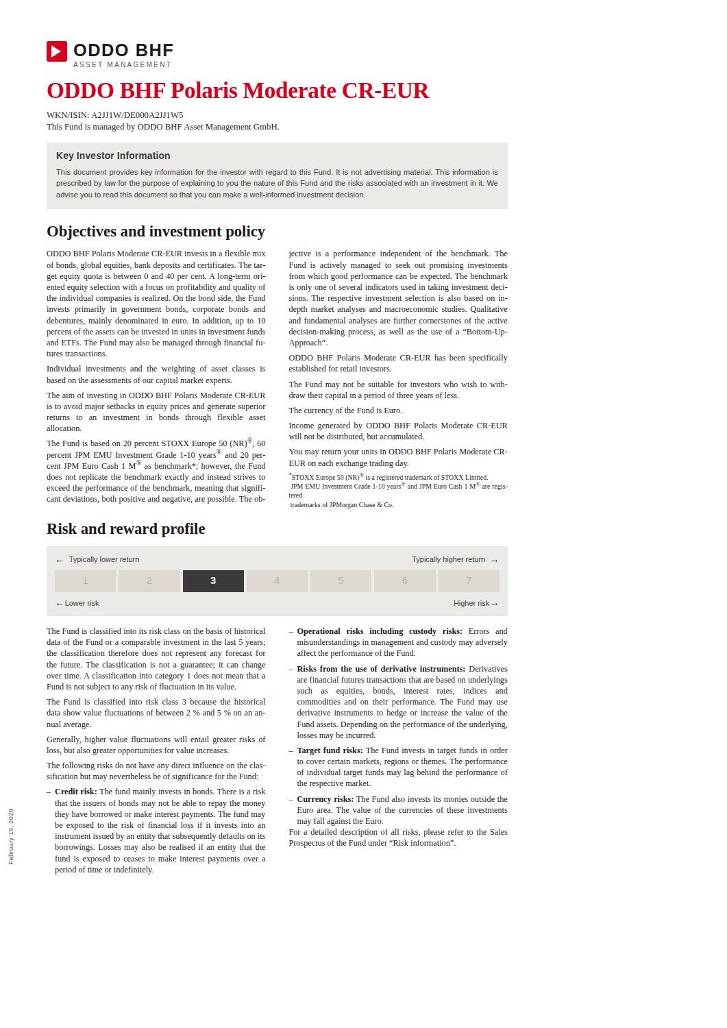February 19, 2020
ODDO BHF
ASSET MANAGEMENT
ODDO BHF Polaris Moderate CR-EUR
WKN/ISIN: A2JJ1W/DE000A2JJ1W5
This Fund is managed by ODDO BHF Asset Management GmbH.
Key Investor Information
This document provides key information for the investor with regard to this Fund. It is not advertising material. This information is prescribed by law for the purpose of explaining to you the nature of this Fund and the risks associated with an investment in it. We advise you to read this document so that you can make a well-informed investment decision.
Objectives and investment policy
ODDO BHF Polaris Moderate CR-EUR invests in a flexible mix of bonds, global equities, bank deposits and certificates. The target equity quota is between 0 and 40 per cent. A long-term oriented equity selection with a focus on profitability and quality of the individual companies is realized. On the bond side, the Fund invests primarily in government bonds, corporate bonds and debentures, mainly denominated in euro. In addition, up to 10 percent of the assets can be invested in units in investment funds and ETFs. The Fund may also be managed through financial futures transactions.
Individual investments and the weighting of asset classes is based on the assessments of our capital market experts.
The aim of investing in ODDO BHF Polaris Moderate CR-EUR is to avoid major setbacks in equity prices and generate superior returns to an investment in bonds through flexible asset allocation.
The Fund is based on 20 percent STOXX Europe 50 (NR)®, 60 percent JPM EMU Investment Grade 1-10 years® and 20 percent JPM Euro Cash 1 M® as benchmark*; however, the Fund does not replicate the benchmark exactly and instead strives to exceed the performance of the benchmark, meaning that significant deviations, both positive and negative, are possible. The objective is a performance independent of the benchmark. The Fund is actively managed to seek out promising investments from which good performance can be expected. The benchmark is only one of several indicators used in taking investment decisions. The respective investment selection is also based on in-depth market analyses and macroeconomic studies. Qualitative and fundamental analyses are further cornerstones of the active decision-making process, as well as the use of a “Bottom-Up-Approach”.
ODDO BHF Polaris Moderate CR-EUR has been specifically established for retail investors.
The Fund may not be suitable for investors who wish to withdraw their capital in a period of three years of less.
The currency of the Fund is Euro.
Income generated by ODDO BHF Polaris Moderate CR-EUR will not be distributed, but accumulated.
You may return your units in ODDO BHF Polaris Moderate CR-EUR on each exchange trading day.
*STOXX Europe 50 (NR)® is a registered trademark of STOXX Limited.
JPM EMU Investment Grade 1-10 years® and JPM Euro Cash 1 M® are registered
trademarks of JPMorgan Chase & Co.
Risk and reward profile
Typically lower return
Typically higher return
1
2
3
4
5
6
7
Lower risk
Higher risk
The Fund is classified into its risk class on the basis of historical data of the Fund or a comparable investment in the last 5 years; the classification therefore does not represent any forecast for the future. The classification is not a guarantee; it can change over time. A classification into category 1 does not mean that a Fund is not subject to any risk of fluctuation in its value.
The Fund is classified into risk class 3 because the historical data show value fluctuations of between 2 % and 5 % on an annual average.
Generally, higher value fluctuations will entail greater risks of loss, but also greater opportunities for value increases.
The following risks do not have any direct influence on the classification but may nevertheless be of significance for the Fund:
Credit risk: The fund mainly invests in bonds. There is a risk that the issuers of bonds may not be able to repay the money they have borrowed or make interest payments. The fund may be exposed to the risk of financial loss if it invests into an instrument issued by an entity that subsequently defaults on its borrowings. Losses may also be realised if an entity that the fund is exposed to ceases to make interest payments over a period of time or indefinitely.
Operational risks including custody risks: Errors and misunderstandings in management and custody may adversely affect the performance of the Fund.
Risks from the use of derivative instruments: Derivatives are financial futures transactions that are based on underlyings such as equities, bonds, interest rates, indices and commodities and on their performance. The Fund may use derivative instruments to hedge or increase the value of the Fund assets. Depending on the performance of the underlying, losses may be incurred.
Target fund risks: The Fund invests in target funds in order to cover certain markets, regions or themes. The performance of individual target funds may lag behind the performance of the respective market.
Currency risks: The Fund also invests its monies outside the Euro area. The value of the currencies of these investments may fall against the Euro.
For a detailed description of all risks, please refer to the Sales Prospectus of the Fund under “Risk information”.